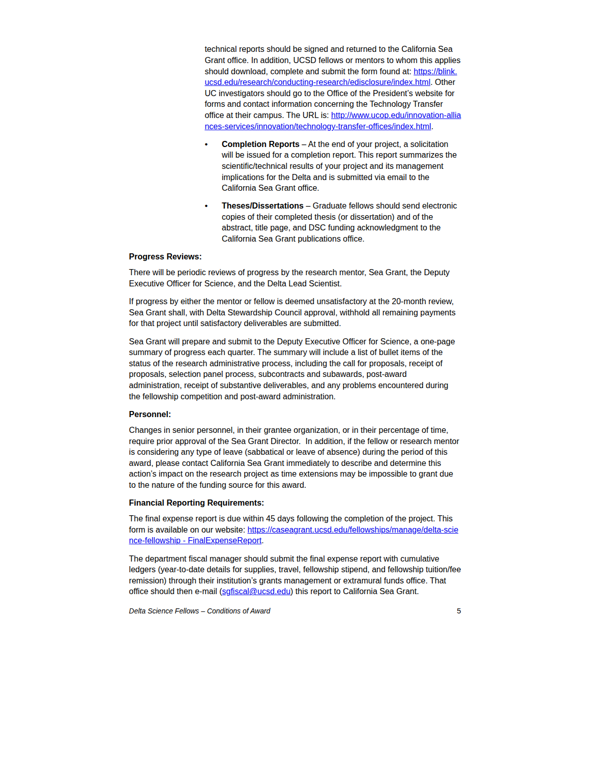technical reports should be signed and returned to the California Sea Grant office. In addition, UCSD fellows or mentors to whom this applies should download, complete and submit the form found at: https://blink.ucsd.edu/research/conducting-research/edisclosure/index.html. Other UC investigators should go to the Office of the President’s website for forms and contact information concerning the Technology Transfer office at their campus. The URL is: http://www.ucop.edu/innovation-alliances-services/innovation/technology-transfer-offices/index.html.
Completion Reports – At the end of your project, a solicitation will be issued for a completion report. This report summarizes the scientific/technical results of your project and its management implications for the Delta and is submitted via email to the California Sea Grant office.
Theses/Dissertations – Graduate fellows should send electronic copies of their completed thesis (or dissertation) and of the abstract, title page, and DSC funding acknowledgment to the California Sea Grant publications office.
Progress Reviews:
There will be periodic reviews of progress by the research mentor, Sea Grant, the Deputy Executive Officer for Science, and the Delta Lead Scientist.
If progress by either the mentor or fellow is deemed unsatisfactory at the 20-month review, Sea Grant shall, with Delta Stewardship Council approval, withhold all remaining payments for that project until satisfactory deliverables are submitted.
Sea Grant will prepare and submit to the Deputy Executive Officer for Science, a one-page summary of progress each quarter. The summary will include a list of bullet items of the status of the research administrative process, including the call for proposals, receipt of proposals, selection panel process, subcontracts and subawards, post-award administration, receipt of substantive deliverables, and any problems encountered during the fellowship competition and post-award administration.
Personnel:
Changes in senior personnel, in their grantee organization, or in their percentage of time, require prior approval of the Sea Grant Director. In addition, if the fellow or research mentor is considering any type of leave (sabbatical or leave of absence) during the period of this award, please contact California Sea Grant immediately to describe and determine this action’s impact on the research project as time extensions may be impossible to grant due to the nature of the funding source for this award.
Financial Reporting Requirements:
The final expense report is due within 45 days following the completion of the project. This form is available on our website: https://caseagrant.ucsd.edu/fellowships/manage/delta-science-fellowship - FinalExpenseReport.
The department fiscal manager should submit the final expense report with cumulative ledgers (year-to-date details for supplies, travel, fellowship stipend, and fellowship tuition/fee remission) through their institution’s grants management or extramural funds office. That office should then e-mail (sgfiscal@ucsd.edu) this report to California Sea Grant.
5 Delta Science Fellows – Conditions of Award